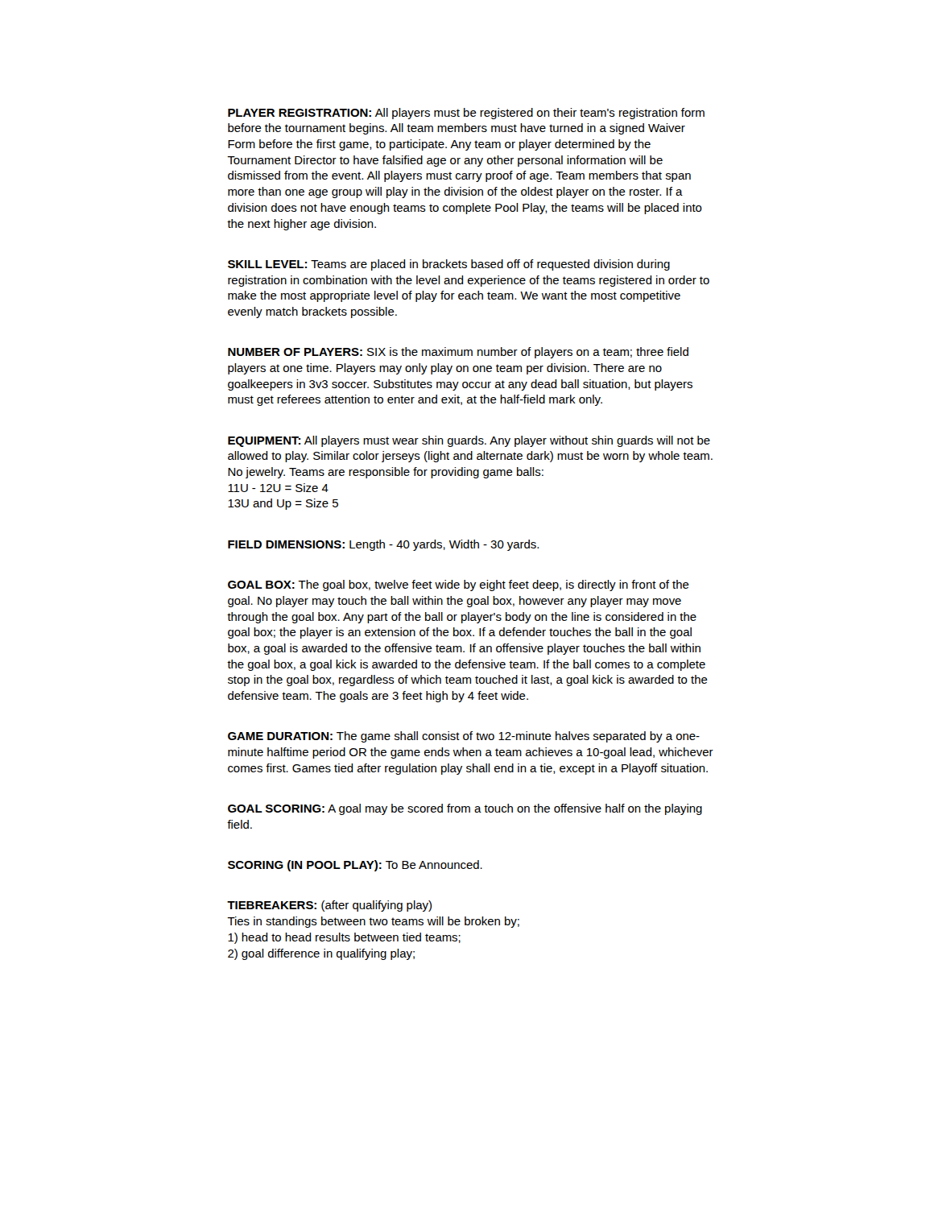PLAYER REGISTRATION: All players must be registered on their team's registration form before the tournament begins. All team members must have turned in a signed Waiver Form before the first game, to participate. Any team or player determined by the Tournament Director to have falsified age or any other personal information will be dismissed from the event. All players must carry proof of age. Team members that span more than one age group will play in the division of the oldest player on the roster. If a division does not have enough teams to complete Pool Play, the teams will be placed into the next higher age division.
SKILL LEVEL: Teams are placed in brackets based off of requested division during registration in combination with the level and experience of the teams registered in order to make the most appropriate level of play for each team. We want the most competitive evenly match brackets possible.
NUMBER OF PLAYERS: SIX is the maximum number of players on a team; three field players at one time. Players may only play on one team per division. There are no goalkeepers in 3v3 soccer. Substitutes may occur at any dead ball situation, but players must get referees attention to enter and exit, at the half-field mark only.
EQUIPMENT: All players must wear shin guards. Any player without shin guards will not be allowed to play. Similar color jerseys (light and alternate dark) must be worn by whole team. No jewelry. Teams are responsible for providing game balls:
11U - 12U = Size 4
13U and Up = Size 5
FIELD DIMENSIONS: Length - 40 yards, Width - 30 yards.
GOAL BOX: The goal box, twelve feet wide by eight feet deep, is directly in front of the goal. No player may touch the ball within the goal box, however any player may move through the goal box. Any part of the ball or player's body on the line is considered in the goal box; the player is an extension of the box. If a defender touches the ball in the goal box, a goal is awarded to the offensive team. If an offensive player touches the ball within the goal box, a goal kick is awarded to the defensive team. If the ball comes to a complete stop in the goal box, regardless of which team touched it last, a goal kick is awarded to the defensive team. The goals are 3 feet high by 4 feet wide.
GAME DURATION: The game shall consist of two 12-minute halves separated by a one-minute halftime period OR the game ends when a team achieves a 10-goal lead, whichever comes first. Games tied after regulation play shall end in a tie, except in a Playoff situation.
GOAL SCORING: A goal may be scored from a touch on the offensive half on the playing field.
SCORING (IN POOL PLAY): To Be Announced.
TIEBREAKERS: (after qualifying play)
Ties in standings between two teams will be broken by;
1) head to head results between tied teams;
2) goal difference in qualifying play;